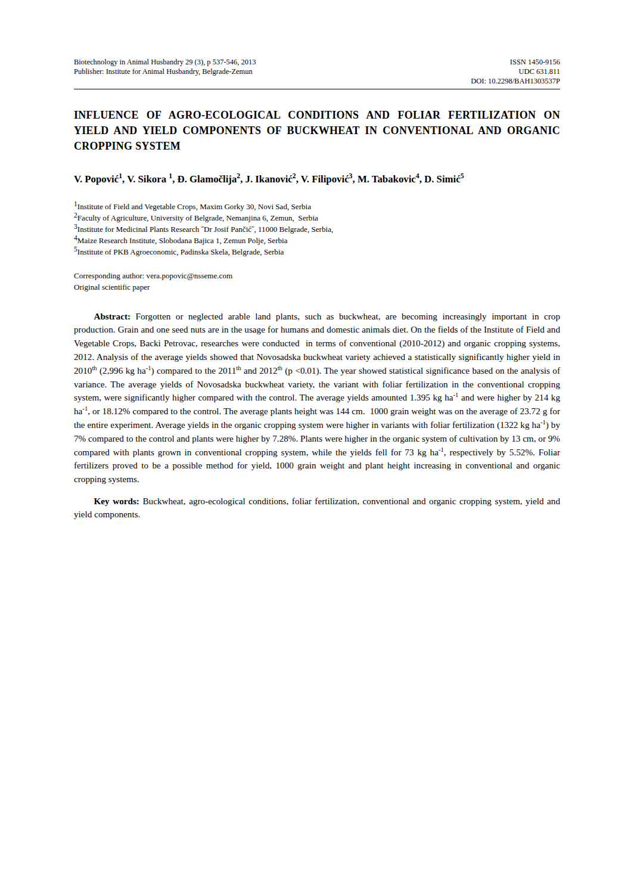Biotechnology in Animal Husbandry 29 (3), p 537-546, 2013
Publisher: Institute for Animal Husbandry, Belgrade-Zemun
ISSN 1450-9156
UDC 631.811
DOI: 10.2298/BAH1303537P
Influence of Agro-Ecological Conditions and Foliar Fertilization on Yield and Yield Components of Buckwheat in Conventional and Organic Cropping System
V. Popović1, V. Sikora 1, Đ. Glamočlija2, J. Ikanović2, V. Filipović3, M. Tabakovic4, D. Simić5
1Institute of Field and Vegetable Crops, Maxim Gorky 30, Novi Sad, Serbia
2Faculty of Agriculture, University of Belgrade, Nemanjina 6, Zemun, Serbia
3Institute for Medicinal Plants Research ˝Dr Josif Pančić˝, 11000 Belgrade, Serbia,
4Maize Research Institute, Slobodana Bajica 1, Zemun Polje, Serbia
5Institute of PKB Agroeconomic, Padinska Skela, Belgrade, Serbia
Corresponding author: vera.popovic@nsseme.com
Original scientific paper
Abstract: Forgotten or neglected arable land plants, such as buckwheat, are becoming increasingly important in crop production. Grain and one seed nuts are in the usage for humans and domestic animals diet. On the fields of the Institute of Field and Vegetable Crops, Backi Petrovac, researches were conducted in terms of conventional (2010-2012) and organic cropping systems, 2012. Analysis of the average yields showed that Novosadska buckwheat variety achieved a statistically significantly higher yield in 2010th (2,996 kg ha-1) compared to the 2011th and 2012th (p <0.01). The year showed statistical significance based on the analysis of variance. The average yields of Novosadska buckwheat variety, the variant with foliar fertilization in the conventional cropping system, were significantly higher compared with the control. The average yields amounted 1.395 kg ha-1 and were higher by 214 kg ha-1, or 18.12% compared to the control. The average plants height was 144 cm. 1000 grain weight was on the average of 23.72 g for the entire experiment. Average yields in the organic cropping system were higher in variants with foliar fertilization (1322 kg ha-1) by 7% compared to the control and plants were higher by 7.28%. Plants were higher in the organic system of cultivation by 13 cm, or 9% compared with plants grown in conventional cropping system, while the yields fell for 73 kg ha-1, respectively by 5.52%. Foliar fertilizers proved to be a possible method for yield, 1000 grain weight and plant height increasing in conventional and organic cropping systems.
Key words: Buckwheat, agro-ecological conditions, foliar fertilization, conventional and organic cropping system, yield and yield components.